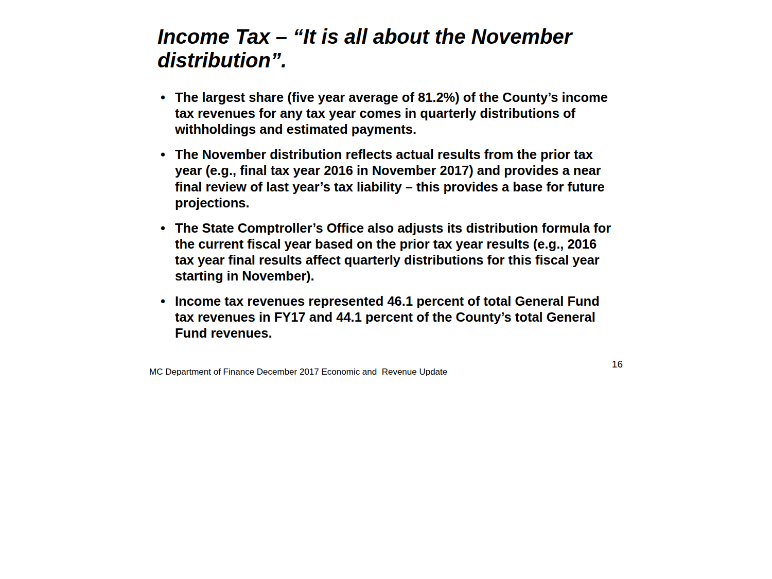Income Tax – “It is all about the November distribution”.
The largest share (five year average of 81.2%) of the County’s income tax revenues for any tax year comes in quarterly distributions of withholdings and estimated payments.
The November distribution reflects actual results from the prior tax year (e.g., final tax year 2016 in November 2017) and provides a near final review of last year’s tax liability – this provides a base for future projections.
The State Comptroller’s Office also adjusts its distribution formula for the current fiscal year based on the prior tax year results (e.g., 2016 tax year final results affect quarterly distributions for this fiscal year starting in November).
Income tax revenues represented 46.1 percent of total General Fund tax revenues in FY17 and 44.1 percent of the County’s total General Fund revenues.
MC Department of Finance December 2017 Economic and Revenue Update 16